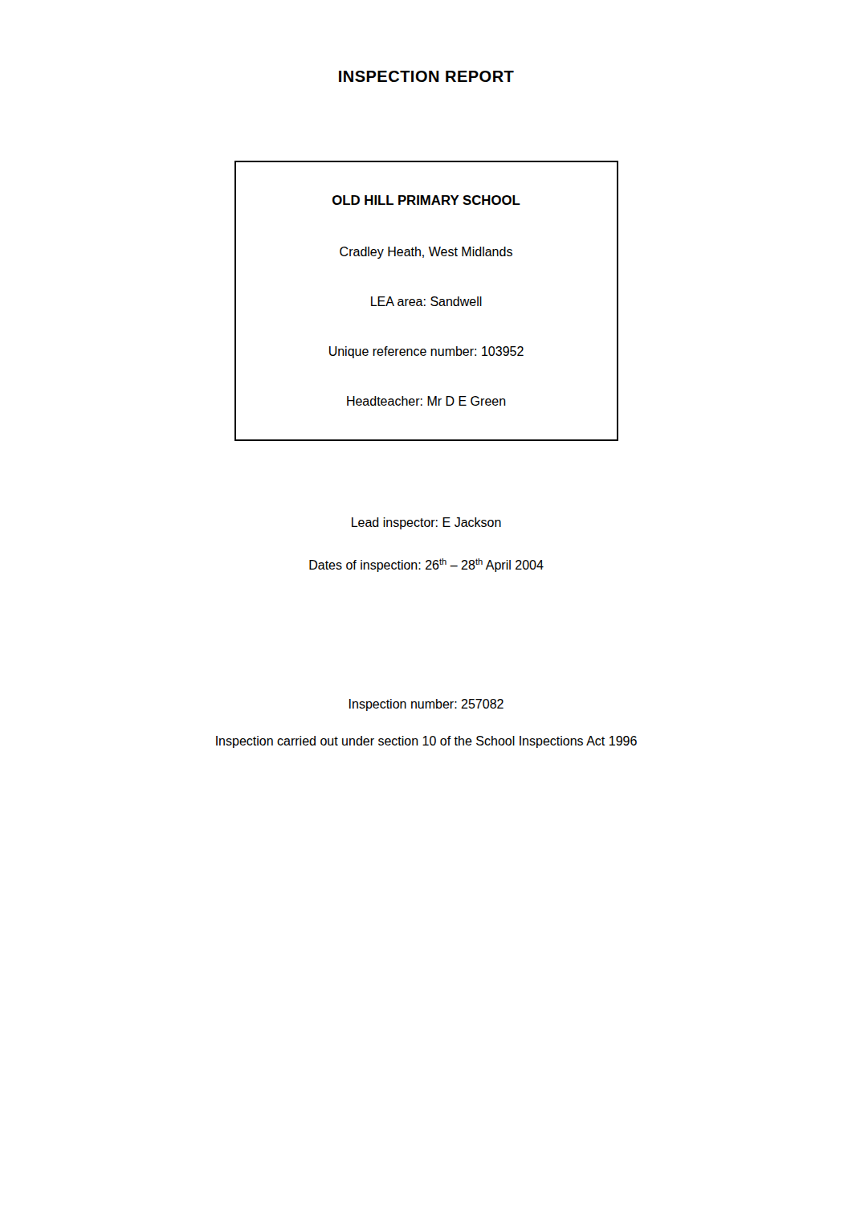INSPECTION REPORT
OLD HILL PRIMARY SCHOOL
Cradley Heath, West Midlands
LEA area: Sandwell
Unique reference number: 103952
Headteacher: Mr D E Green
Lead inspector: E Jackson
Dates of inspection: 26th – 28th April 2004
Inspection number: 257082
Inspection carried out under section 10 of the School Inspections Act 1996